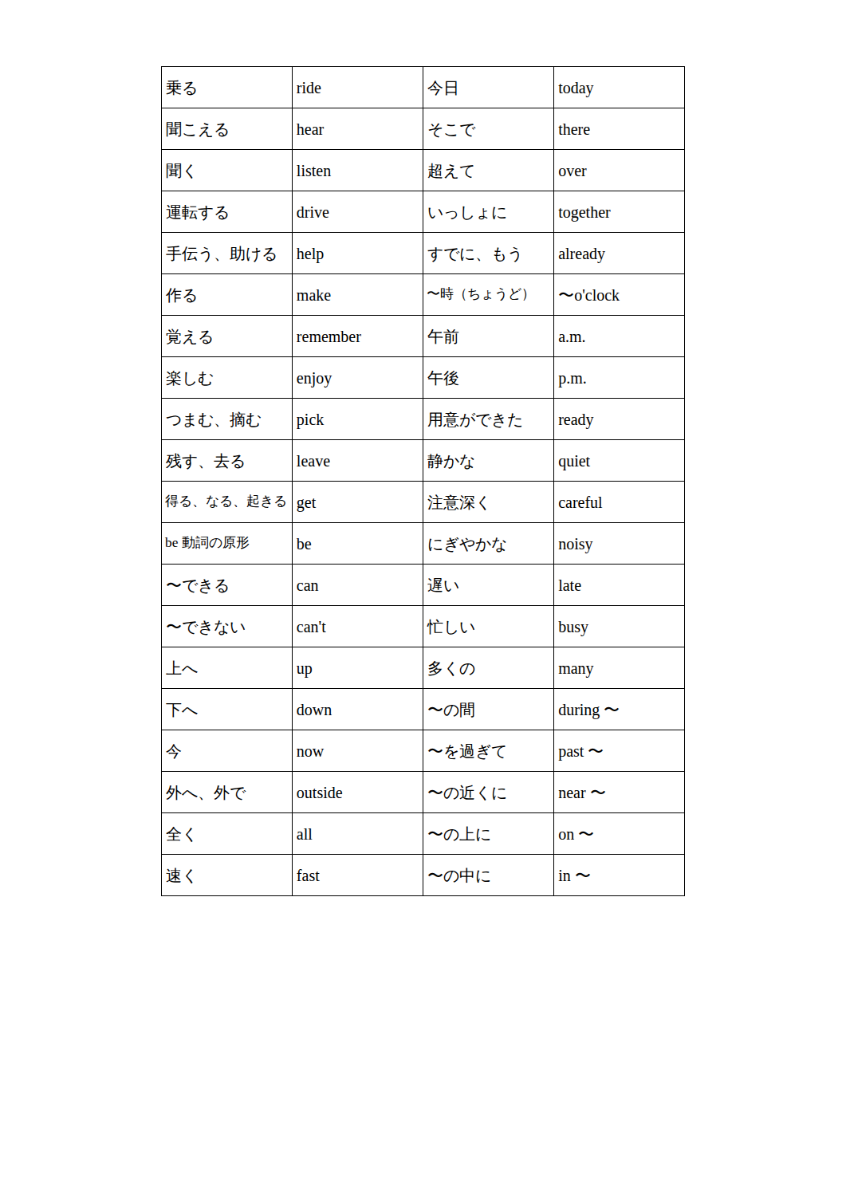| 乗る | ride | 今日 | today |
| 聞こえる | hear | そこで | there |
| 聞く | listen | 超えて | over |
| 運転する | drive | いっしょに | together |
| 手伝う、助ける | help | すでに、もう | already |
| 作る | make | 〜時（ちょうど） | 〜o'clock |
| 覚える | remember | 午前 | a.m. |
| 楽しむ | enjoy | 午後 | p.m. |
| つまむ、摘む | pick | 用意ができた | ready |
| 残す、去る | leave | 静かな | quiet |
| 得る、なる、起きる | get | 注意深く | careful |
| be 動詞の原形 | be | にぎやかな | noisy |
| 〜できる | can | 遅い | late |
| 〜できない | can't | 忙しい | busy |
| 上へ | up | 多くの | many |
| 下へ | down | 〜の間 | during 〜 |
| 今 | now | 〜を過ぎて | past 〜 |
| 外へ、外で | outside | 〜の近くに | near 〜 |
| 全く | all | 〜の上に | on 〜 |
| 速く | fast | 〜の中に | in 〜 |